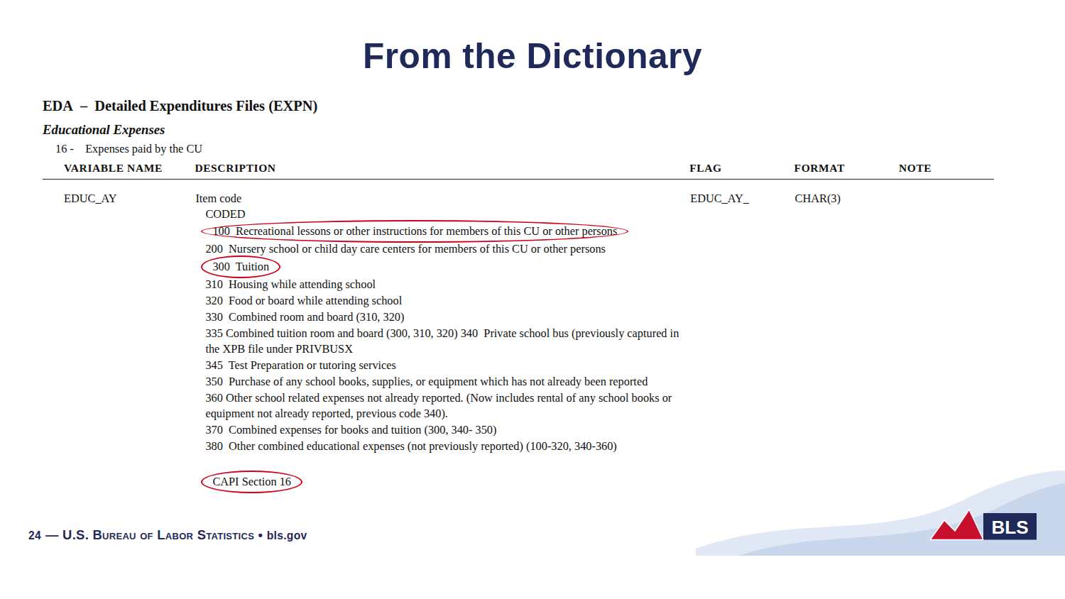From the Dictionary
EDA–Detailed Expenditures Files (EXPN)
Educational Expenses
16 - Expenses paid by the CU
| VARIABLE NAME | DESCRIPTION | FLAG | FORMAT | NOTE |
| --- | --- | --- | --- | --- |
| EDUC_AY | Item code CODED 100 Recreational lessons or other instructions for members of this CU or other persons 200 Nursery school or child day care centers for members of this CU or other persons 300 Tuition 310 Housing while attending school 320 Food or board while attending school 330 Combined room and board (310, 320) 335 Combined tuition room and board (300, 310, 320) 340 Private school bus (previously captured in the XPB file under PRIVBUSX 345 Test Preparation or tutoring services 350 Purchase of any school books, supplies, or equipment which has not already been reported 360 Other school related expenses not already reported. (Now includes rental of any school books or equipment not already reported, previous code 340). 370 Combined expenses for books and tuition (300, 340- 350) 380 Other combined educational expenses (not previously reported) (100-320, 340-360) CAPI Section 16 | EDUC_AY_ | CHAR(3) | |
24— U.S. Bureau of Labor Statistics • bls.gov
BLS